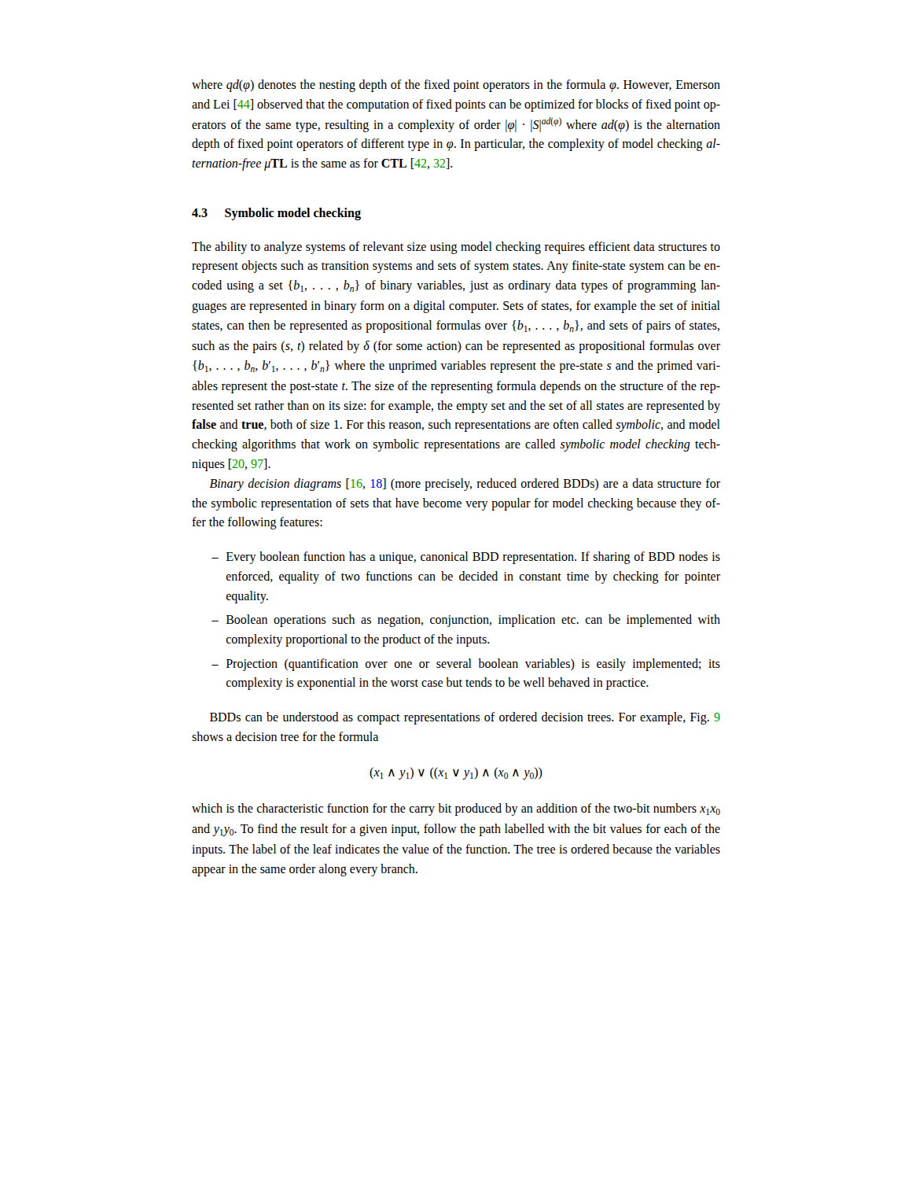where qd(φ) denotes the nesting depth of the fixed point operators in the formula φ. However, Emerson and Lei [44] observed that the computation of fixed points can be optimized for blocks of fixed point operators of the same type, resulting in a complexity of order |φ| · |S|ad(φ) where ad(φ) is the alternation depth of fixed point operators of different type in φ. In particular, the complexity of model checking alternation-free μTL is the same as for CTL [42, 32].
4.3 Symbolic model checking
The ability to analyze systems of relevant size using model checking requires efficient data structures to represent objects such as transition systems and sets of system states. Any finite-state system can be encoded using a set {b1, . . . , bn} of binary variables, just as ordinary data types of programming languages are represented in binary form on a digital computer. Sets of states, for example the set of initial states, can then be represented as propositional formulas over {b1, . . . , bn}, and sets of pairs of states, such as the pairs (s, t) related by δ (for some action) can be represented as propositional formulas over {b1, . . . , bn, b′1, . . . , b′n} where the unprimed variables represent the pre-state s and the primed variables represent the post-state t. The size of the representing formula depends on the structure of the represented set rather than on its size: for example, the empty set and the set of all states are represented by false and true, both of size 1. For this reason, such representations are often called symbolic, and model checking algorithms that work on symbolic representations are called symbolic model checking techniques [20, 97].
Binary decision diagrams [16, 18] (more precisely, reduced ordered BDDs) are a data structure for the symbolic representation of sets that have become very popular for model checking because they offer the following features:
Every boolean function has a unique, canonical BDD representation. If sharing of BDD nodes is enforced, equality of two functions can be decided in constant time by checking for pointer equality.
Boolean operations such as negation, conjunction, implication etc. can be implemented with complexity proportional to the product of the inputs.
Projection (quantification over one or several boolean variables) is easily implemented; its complexity is exponential in the worst case but tends to be well behaved in practice.
BDDs can be understood as compact representations of ordered decision trees. For example, Fig. 9 shows a decision tree for the formula
(x1 ∧ y1) ∨ ((x1 ∨ y1) ∧ (x0 ∧ y0))
which is the characteristic function for the carry bit produced by an addition of the two-bit numbers x1x0 and y1y0. To find the result for a given input, follow the path labelled with the bit values for each of the inputs. The label of the leaf indicates the value of the function. The tree is ordered because the variables appear in the same order along every branch.